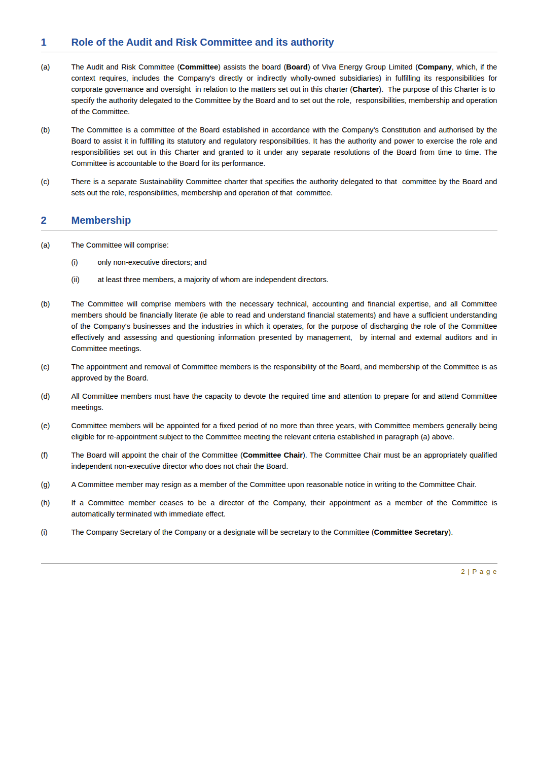1 Role of the Audit and Risk Committee and its authority
(a)
The Audit and Risk Committee (Committee) assists the board (Board) of Viva Energy Group Limited (Company, which, if the context requires, includes the Company's directly or indirectly wholly-owned subsidiaries) in fulfilling its responsibilities for corporate governance and oversight in relation to the matters set out in this charter (Charter). The purpose of this Charter is to specify the authority delegated to the Committee by the Board and to set out the role, responsibilities, membership and operation of the Committee.
(b)
The Committee is a committee of the Board established in accordance with the Company's Constitution and authorised by the Board to assist it in fulfilling its statutory and regulatory responsibilities. It has the authority and power to exercise the role and responsibilities set out in this Charter and granted to it under any separate resolutions of the Board from time to time. The Committee is accountable to the Board for its performance.
(c)
There is a separate Sustainability Committee charter that specifies the authority delegated to that committee by the Board and sets out the role, responsibilities, membership and operation of that committee.
2 Membership
(a)
The Committee will comprise:
(i)
only non-executive directors; and
(ii)
at least three members, a majority of whom are independent directors.
(b)
The Committee will comprise members with the necessary technical, accounting and financial expertise, and all Committee members should be financially literate (ie able to read and understand financial statements) and have a sufficient understanding of the Company's businesses and the industries in which it operates, for the purpose of discharging the role of the Committee effectively and assessing and questioning information presented by management, by internal and external auditors and in Committee meetings.
(c)
The appointment and removal of Committee members is the responsibility of the Board, and membership of the Committee is as approved by the Board.
(d)
All Committee members must have the capacity to devote the required time and attention to prepare for and attend Committee meetings.
(e)
Committee members will be appointed for a fixed period of no more than three years, with Committee members generally being eligible for re-appointment subject to the Committee meeting the relevant criteria established in paragraph (a) above.
(f)
The Board will appoint the chair of the Committee (Committee Chair). The Committee Chair must be an appropriately qualified independent non-executive director who does not chair the Board.
(g)
A Committee member may resign as a member of the Committee upon reasonable notice in writing to the Committee Chair.
(h)
If a Committee member ceases to be a director of the Company, their appointment as a member of the Committee is automatically terminated with immediate effect.
(i)
The Company Secretary of the Company or a designate will be secretary to the Committee (Committee Secretary).
2 | P a g e